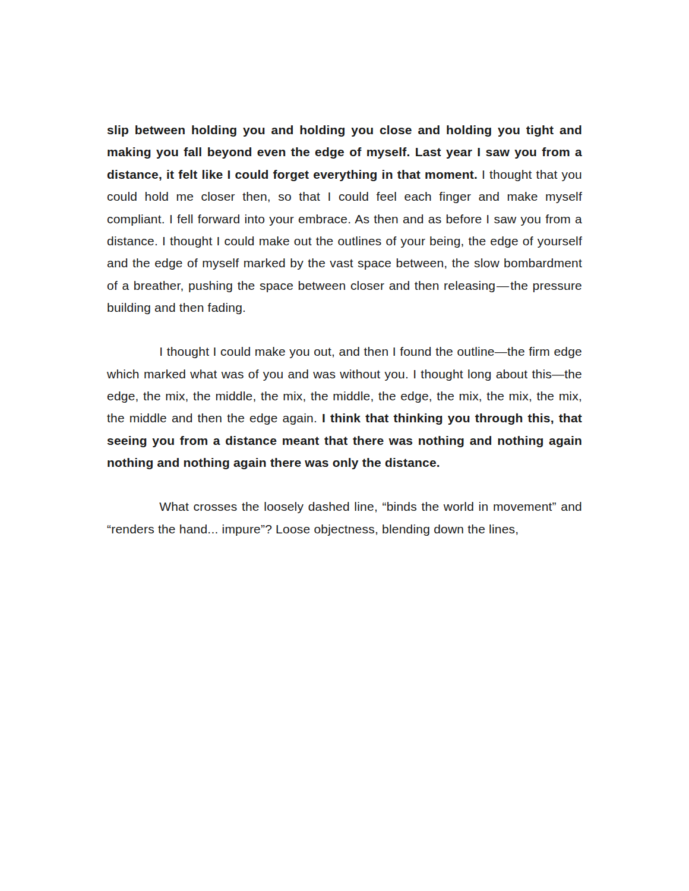slip between holding you and holding you close and holding you tight and making you fall beyond even the edge of myself. Last year I saw you from a distance, it felt like I could forget everything in that moment. I thought that you could hold me closer then, so that I could feel each finger and make myself compliant. I fell forward into your embrace. As then and as before I saw you from a distance. I thought I could make out the outlines of your being, the edge of yourself and the edge of myself marked by the vast space between, the slow bombardment of a breather, pushing the space between closer and then releasing — the pressure building and then fading.
I thought I could make you out, and then I found the outline—the firm edge which marked what was of you and was without you. I thought long about this—the edge, the mix, the middle, the mix, the middle, the edge, the mix, the mix, the mix, the middle and then the edge again. I think that thinking you through this, that seeing you from a distance meant that there was nothing and nothing again nothing and nothing again there was only the distance.
What crosses the loosely dashed line, “binds the world in movement” and “renders the hand... impure”? Loose objectness, blending down the lines,